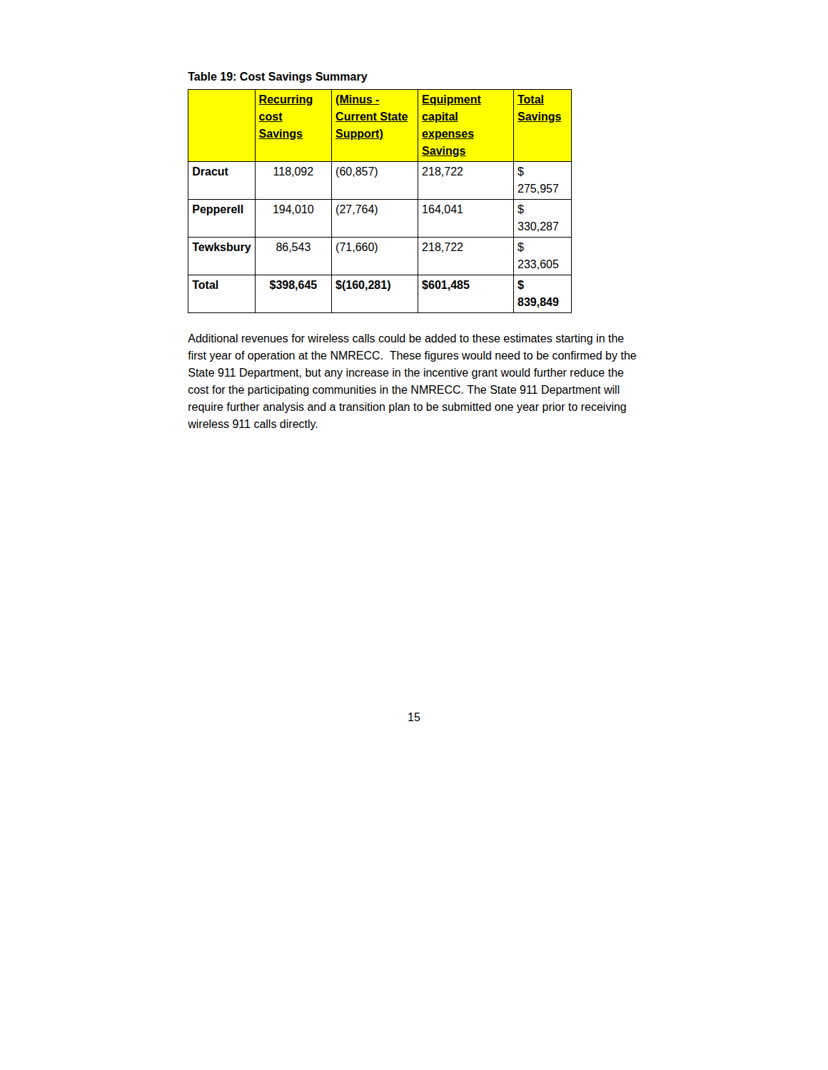Table 19: Cost Savings Summary
| | Recurring cost Savings | (Minus - Current State Support) | Equipment capital expenses Savings | Total Savings |
| --- | --- | --- | --- | --- |
| Dracut | 118,092 | (60,857) | 218,722 | $ 275,957 |
| Pepperell | 194,010 | (27,764) | 164,041 | $ 330,287 |
| Tewksbury | 86,543 | (71,660) | 218,722 | $ 233,605 |
| Total | $398,645 | $(160,281) | $601,485 | $ 839,849 |
Additional revenues for wireless calls could be added to these estimates starting in the first year of operation at the NMRECC. These figures would need to be confirmed by the State 911 Department, but any increase in the incentive grant would further reduce the cost for the participating communities in the NMRECC. The State 911 Department will require further analysis and a transition plan to be submitted one year prior to receiving wireless 911 calls directly.
15